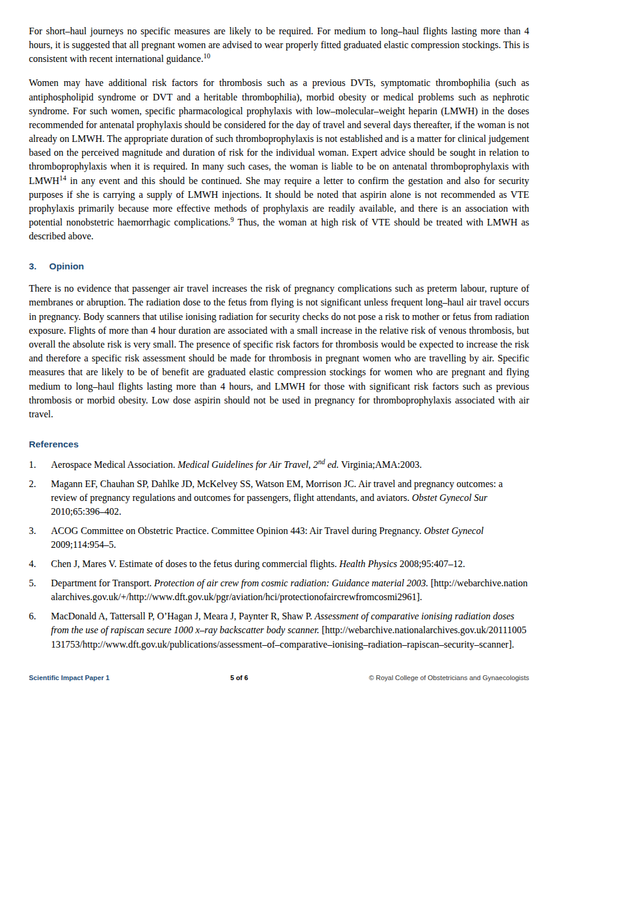For short–haul journeys no specific measures are likely to be required. For medium to long–haul flights lasting more than 4 hours, it is suggested that all pregnant women are advised to wear properly fitted graduated elastic compression stockings. This is consistent with recent international guidance.10
Women may have additional risk factors for thrombosis such as a previous DVTs, symptomatic thrombophilia (such as antiphospholipid syndrome or DVT and a heritable thrombophilia), morbid obesity or medical problems such as nephrotic syndrome. For such women, specific pharmacological prophylaxis with low–molecular–weight heparin (LMWH) in the doses recommended for antenatal prophylaxis should be considered for the day of travel and several days thereafter, if the woman is not already on LMWH. The appropriate duration of such thromboprophylaxis is not established and is a matter for clinical judgement based on the perceived magnitude and duration of risk for the individual woman. Expert advice should be sought in relation to thromboprophylaxis when it is required. In many such cases, the woman is liable to be on antenatal thromboprophylaxis with LMWH14 in any event and this should be continued. She may require a letter to confirm the gestation and also for security purposes if she is carrying a supply of LMWH injections. It should be noted that aspirin alone is not recommended as VTE prophylaxis primarily because more effective methods of prophylaxis are readily available, and there is an association with potential nonobstetric haemorrhagic complications.9 Thus, the woman at high risk of VTE should be treated with LMWH as described above.
3. Opinion
There is no evidence that passenger air travel increases the risk of pregnancy complications such as preterm labour, rupture of membranes or abruption. The radiation dose to the fetus from flying is not significant unless frequent long–haul air travel occurs in pregnancy. Body scanners that utilise ionising radiation for security checks do not pose a risk to mother or fetus from radiation exposure. Flights of more than 4 hour duration are associated with a small increase in the relative risk of venous thrombosis, but overall the absolute risk is very small. The presence of specific risk factors for thrombosis would be expected to increase the risk and therefore a specific risk assessment should be made for thrombosis in pregnant women who are travelling by air. Specific measures that are likely to be of benefit are graduated elastic compression stockings for women who are pregnant and flying medium to long–haul flights lasting more than 4 hours, and LMWH for those with significant risk factors such as previous thrombosis or morbid obesity. Low dose aspirin should not be used in pregnancy for thromboprophylaxis associated with air travel.
References
Aerospace Medical Association. Medical Guidelines for Air Travel, 2nd ed. Virginia;AMA:2003.
Magann EF, Chauhan SP, Dahlke JD, McKelvey SS, Watson EM, Morrison JC. Air travel and pregnancy outcomes: a review of pregnancy regulations and outcomes for passengers, flight attendants, and aviators. Obstet Gynecol Sur 2010;65:396–402.
ACOG Committee on Obstetric Practice. Committee Opinion 443: Air Travel during Pregnancy. Obstet Gynecol 2009;114:954–5.
Chen J, Mares V. Estimate of doses to the fetus during commercial flights. Health Physics 2008;95:407–12.
Department for Transport. Protection of air crew from cosmic radiation: Guidance material 2003. [http://webarchive.nationalarchives.gov.uk/+/http://www.dft.gov.uk/pgr/aviation/hci/protectionofaircrewfromcosmi2961].
MacDonald A, Tattersall P, O’Hagan J, Meara J, Paynter R, Shaw P. Assessment of comparative ionising radiation doses from the use of rapiscan secure 1000 x–ray backscatter body scanner. [http://webarchive.nationalarchives.gov.uk/20111005131753/http://www.dft.gov.uk/publications/assessment–of–comparative–ionising–radiation–rapiscan–security–scanner].
Scientific Impact Paper 1
5 of 6
© Royal College of Obstetricians and Gynaecologists